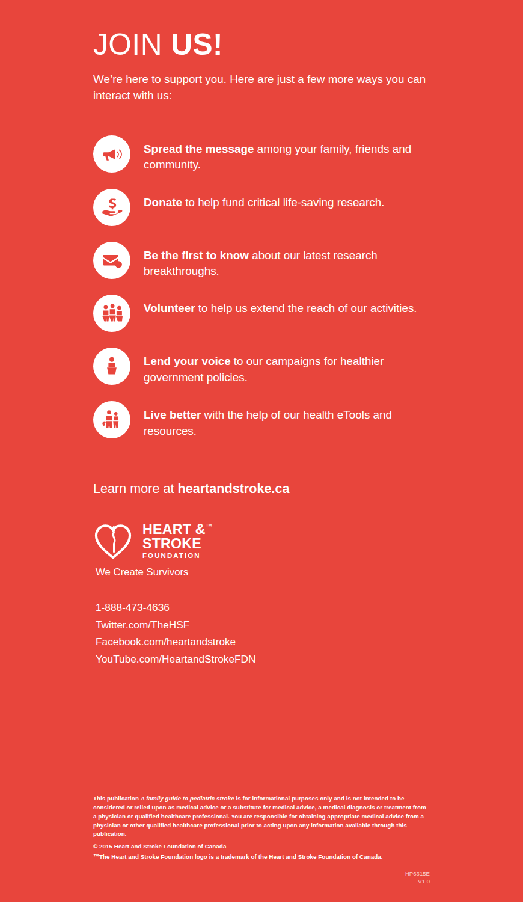JOIN US!
We’re here to support you. Here are just a few more ways you can interact with us:
Spread the message among your family, friends and community.
Donate to help fund critical life-saving research.
Be the first to know about our latest research breakthroughs.
Volunteer to help us extend the reach of our activities.
Lend your voice to our campaigns for healthier government policies.
Live better with the help of our health eTools and resources.
Learn more at heartandstroke.ca
HEART &™
STROKE
FOUNDATION
We Create Survivors
1-888-473-4636
Twitter.com/TheHSF
Facebook.com/heartandstroke
YouTube.com/HeartandStrokeFDN
This publication A family guide to pediatric stroke is for informational purposes only and is not intended to be considered or relied upon as medical advice or a substitute for medical advice, a medical diagnosis or treatment from a physician or qualified healthcare professional. You are responsible for obtaining appropriate medical advice from a physician or other qualified healthcare professional prior to acting upon any information available through this publication.
© 2015 Heart and Stroke Foundation of Canada
™The Heart and Stroke Foundation logo is a trademark of the Heart and Stroke Foundation of Canada.
HP6315E
V1.0